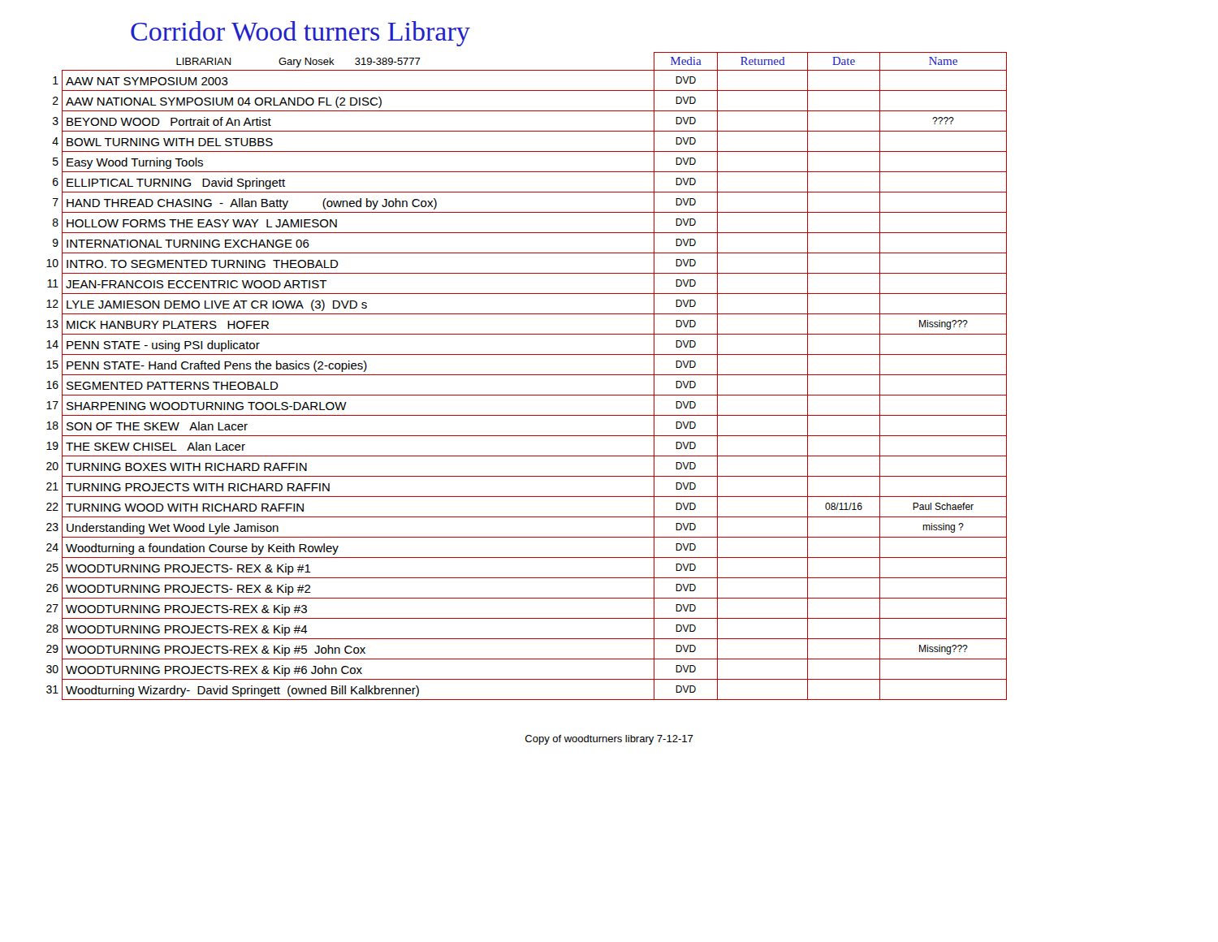Corridor Wood turners Library
| | LIBRARIAN Gary Nosek 319-389-5777 | Media | Returned | Date | Name |
| --- | --- | --- | --- | --- | --- |
| 1 | AAW NAT SYMPOSIUM 2003 | DVD | | | |
| 2 | AAW NATIONAL SYMPOSIUM 04 ORLANDO FL (2 DISC) | DVD | | | |
| 3 | BEYOND WOOD Portrait of An Artist | DVD | | | ???? |
| 4 | BOWL TURNING WITH DEL STUBBS | DVD | | | |
| 5 | Easy Wood Turning Tools | DVD | | | |
| 6 | ELLIPTICAL TURNING David Springett | DVD | | | |
| 7 | HAND THREAD CHASING - Allan Batty (owned by John Cox) | DVD | | | |
| 8 | HOLLOW FORMS THE EASY WAY L JAMIESON | DVD | | | |
| 9 | INTERNATIONAL TURNING EXCHANGE 06 | DVD | | | |
| 10 | INTRO. TO SEGMENTED TURNING THEOBALD | DVD | | | |
| 11 | JEAN-FRANCOIS ECCENTRIC WOOD ARTIST | DVD | | | |
| 12 | LYLE JAMIESON DEMO LIVE AT CR IOWA (3) DVD s | DVD | | | |
| 13 | MICK HANBURY PLATERS HOFER | DVD | | | Missing??? |
| 14 | PENN STATE - using PSI duplicator | DVD | | | |
| 15 | PENN STATE- Hand Crafted Pens the basics (2-copies) | DVD | | | |
| 16 | SEGMENTED PATTERNS THEOBALD | DVD | | | |
| 17 | SHARPENING WOODTURNING TOOLS-DARLOW | DVD | | | |
| 18 | SON OF THE SKEW Alan Lacer | DVD | | | |
| 19 | THE SKEW CHISEL Alan Lacer | DVD | | | |
| 20 | TURNING BOXES WITH RICHARD RAFFIN | DVD | | | |
| 21 | TURNING PROJECTS WITH RICHARD RAFFIN | DVD | | | |
| 22 | TURNING WOOD WITH RICHARD RAFFIN | DVD | | 08/11/16 | Paul Schaefer |
| 23 | Understanding Wet Wood Lyle Jamison | DVD | | | missing ? |
| 24 | Woodturning a foundation Course by Keith Rowley | DVD | | | |
| 25 | WOODTURNING PROJECTS- REX & Kip #1 | DVD | | | |
| 26 | WOODTURNING PROJECTS- REX & Kip #2 | DVD | | | |
| 27 | WOODTURNING PROJECTS-REX & Kip #3 | DVD | | | |
| 28 | WOODTURNING PROJECTS-REX & Kip #4 | DVD | | | |
| 29 | WOODTURNING PROJECTS-REX & Kip #5 John Cox | DVD | | | Missing??? |
| 30 | WOODTURNING PROJECTS-REX & Kip #6 John Cox | DVD | | | |
| 31 | Woodturning Wizardry- David Springett (owned Bill Kalkbrenner) | DVD | | | |
Copy of woodturners library 7-12-17